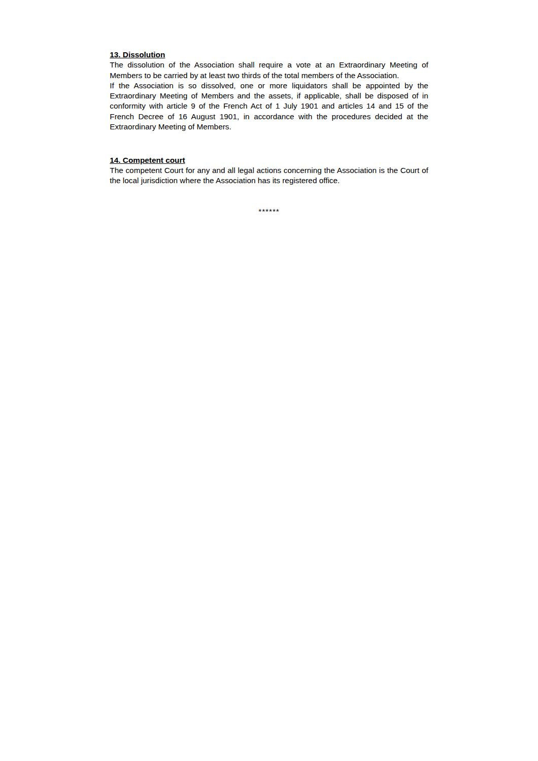13. Dissolution
The dissolution of the Association shall require a vote at an Extraordinary Meeting of Members to be carried by at least two thirds of the total members of the Association.
If the Association is so dissolved, one or more liquidators shall be appointed by the Extraordinary Meeting of Members and the assets, if applicable, shall be disposed of in conformity with article 9 of the French Act of 1 July 1901 and articles 14 and 15 of the French Decree of 16 August 1901, in accordance with the procedures decided at the Extraordinary Meeting of Members.
14. Competent court
The competent Court for any and all legal actions concerning the Association is the Court of the local jurisdiction where the Association has its registered office.
******